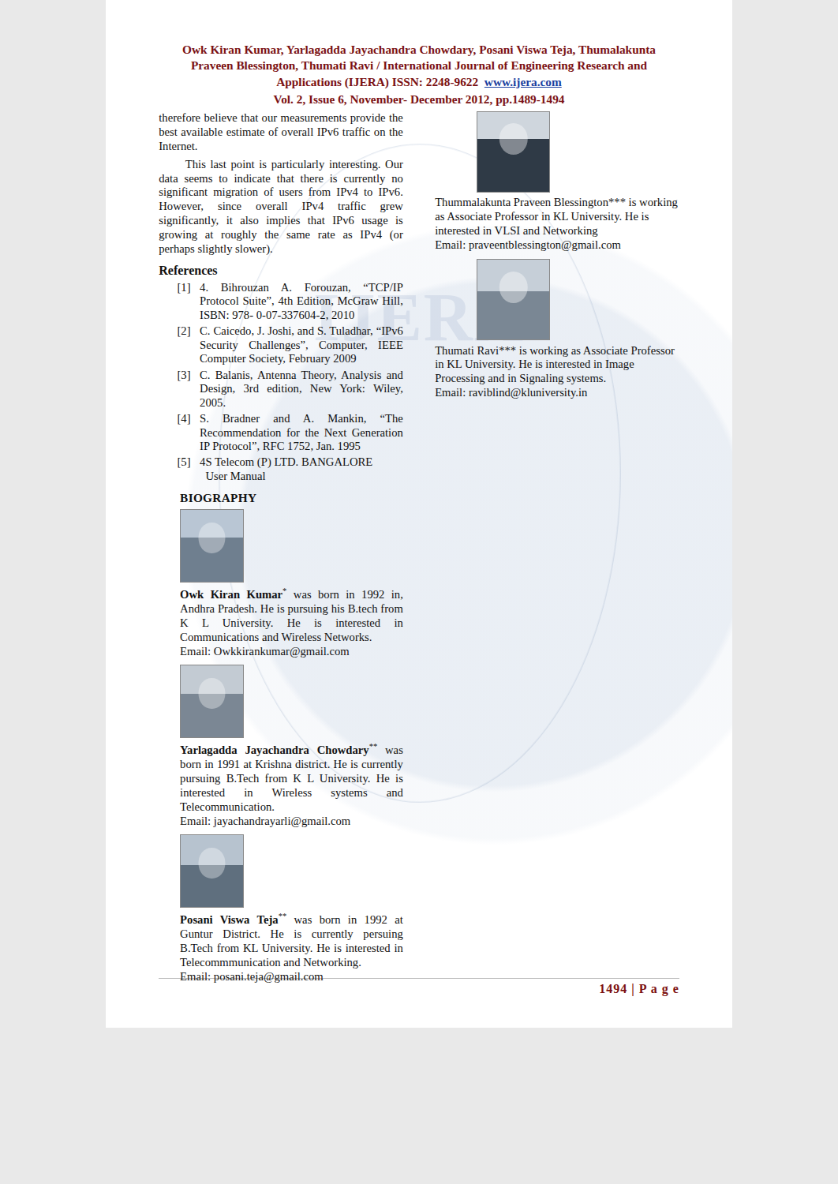Owk Kiran Kumar, Yarlagadda Jayachandra Chowdary, Posani Viswa Teja, Thumalakunta
Praveen Blessington, Thumati Ravi / International Journal of Engineering Research and
Applications (IJERA) ISSN: 2248-9622 www.ijera.com
Vol. 2, Issue 6, November- December 2012, pp.1489-1494
therefore believe that our measurements provide the best available estimate of overall IPv6 traffic on the Internet.
This last point is particularly interesting. Our data seems to indicate that there is currently no significant migration of users from IPv4 to IPv6. However, since overall IPv4 traffic grew significantly, it also implies that IPv6 usage is growing at roughly the same rate as IPv4 (or perhaps slightly slower).
References
[1] 4. Bihrouzan A. Forouzan, “TCP/IP Protocol Suite”, 4th Edition, McGraw Hill, ISBN: 978- 0-07-337604-2, 2010
[2] C. Caicedo, J. Joshi, and S. Tuladhar, “IPv6 Security Challenges”, Computer, IEEE Computer Society, February 2009
[3] C. Balanis, Antenna Theory, Analysis and Design, 3rd edition, New York: Wiley, 2005.
[4] S. Bradner and A. Mankin, “The Recommendation for the Next Generation IP Protocol”, RFC 1752, Jan. 1995
[5] 4S Telecom (P) LTD. BANGALORE
User Manual
BIOGRAPHY
Owk Kiran Kumar* was born in 1992 in, Andhra Pradesh. He is pursuing his B.tech from K L University. He is interested in Communications and Wireless Networks.
Email: Owkkirankumar@gmail.com
Yarlagadda Jayachandra Chowdary** was born in 1991 at Krishna district. He is currently pursuing B.Tech from K L University. He is interested in Wireless systems and Telecommunication.
Email: jayachandrayarli@gmail.com
Posani Viswa Teja** was born in 1992 at Guntur District. He is currently persuing B.Tech from KL University. He is interested in Telecommmunication and Networking.
Email: posani.teja@gmail.com
Thummalakunta Praveen Blessington*** is working as Associate Professor in KL University. He is interested in VLSI and Networking
Email: praveentblessington@gmail.com
Thumati Ravi*** is working as Associate Professor in KL University. He is interested in Image Processing and in Signaling systems.
Email: raviblind@kluniversity.in
1494 | P a g e